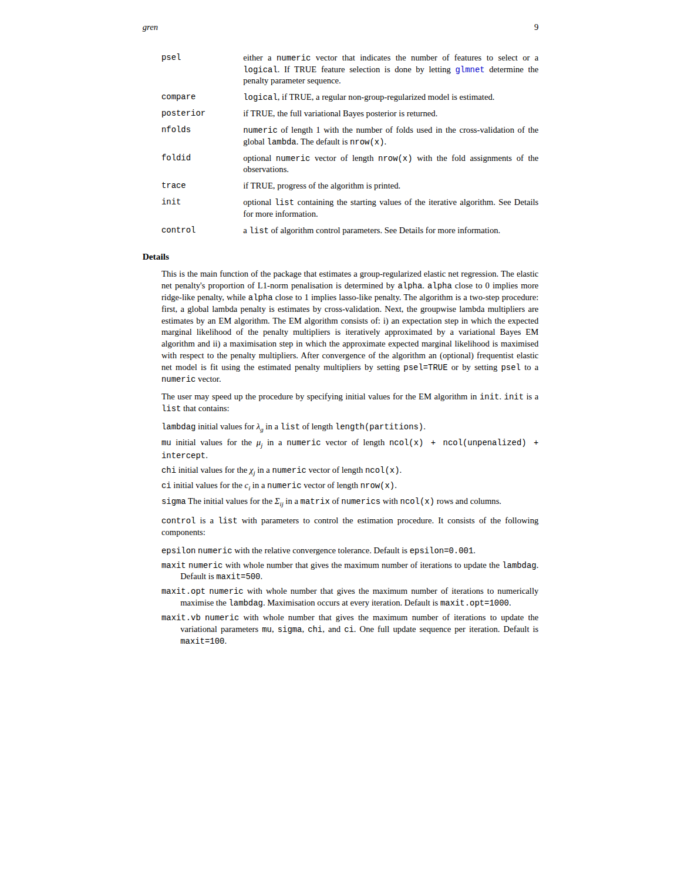gren 9
psel
either a numeric vector that indicates the number of features to select or a logical. If TRUE feature selection is done by letting glmnet determine the penalty parameter sequence.
compare
logical, if TRUE, a regular non-group-regularized model is estimated.
posterior
if TRUE, the full variational Bayes posterior is returned.
nfolds
numeric of length 1 with the number of folds used in the cross-validation of the global lambda. The default is nrow(x).
foldid
optional numeric vector of length nrow(x) with the fold assignments of the observations.
trace
if TRUE, progress of the algorithm is printed.
init
optional list containing the starting values of the iterative algorithm. See Details for more information.
control
a list of algorithm control parameters. See Details for more information.
Details
This is the main function of the package that estimates a group-regularized elastic net regression. The elastic net penalty's proportion of L1-norm penalisation is determined by alpha. alpha close to 0 implies more ridge-like penalty, while alpha close to 1 implies lasso-like penalty. The algorithm is a two-step procedure: first, a global lambda penalty is estimates by cross-validation. Next, the groupwise lambda multipliers are estimates by an EM algorithm. The EM algorithm consists of: i) an expectation step in which the expected marginal likelihood of the penalty multipliers is iteratively approximated by a variational Bayes EM algorithm and ii) a maximisation step in which the approximate expected marginal likelihood is maximised with respect to the penalty multipliers. After convergence of the algorithm an (optional) frequentist elastic net model is fit using the estimated penalty multipliers by setting psel=TRUE or by setting psel to a numeric vector.
The user may speed up the procedure by specifying initial values for the EM algorithm in init. init is a list that contains:
lambdag initial values for λg in a list of length length(partitions).
mu initial values for the μj in a numeric vector of length ncol(x) + ncol(unpenalized) + intercept.
chi initial values for the χj in a numeric vector of length ncol(x).
ci initial values for the ci in a numeric vector of length nrow(x).
sigma The initial values for the Σij in a matrix of numerics with ncol(x) rows and columns.
control is a list with parameters to control the estimation procedure. It consists of the following components:
epsilon numeric with the relative convergence tolerance. Default is epsilon=0.001.
maxit numeric with whole number that gives the maximum number of iterations to update the lambdag. Default is maxit=500.
maxit.opt numeric with whole number that gives the maximum number of iterations to numerically maximise the lambdag. Maximisation occurs at every iteration. Default is maxit.opt=1000.
maxit.vb numeric with whole number that gives the maximum number of iterations to update the variational parameters mu, sigma, chi, and ci. One full update sequence per iteration. Default is maxit=100.